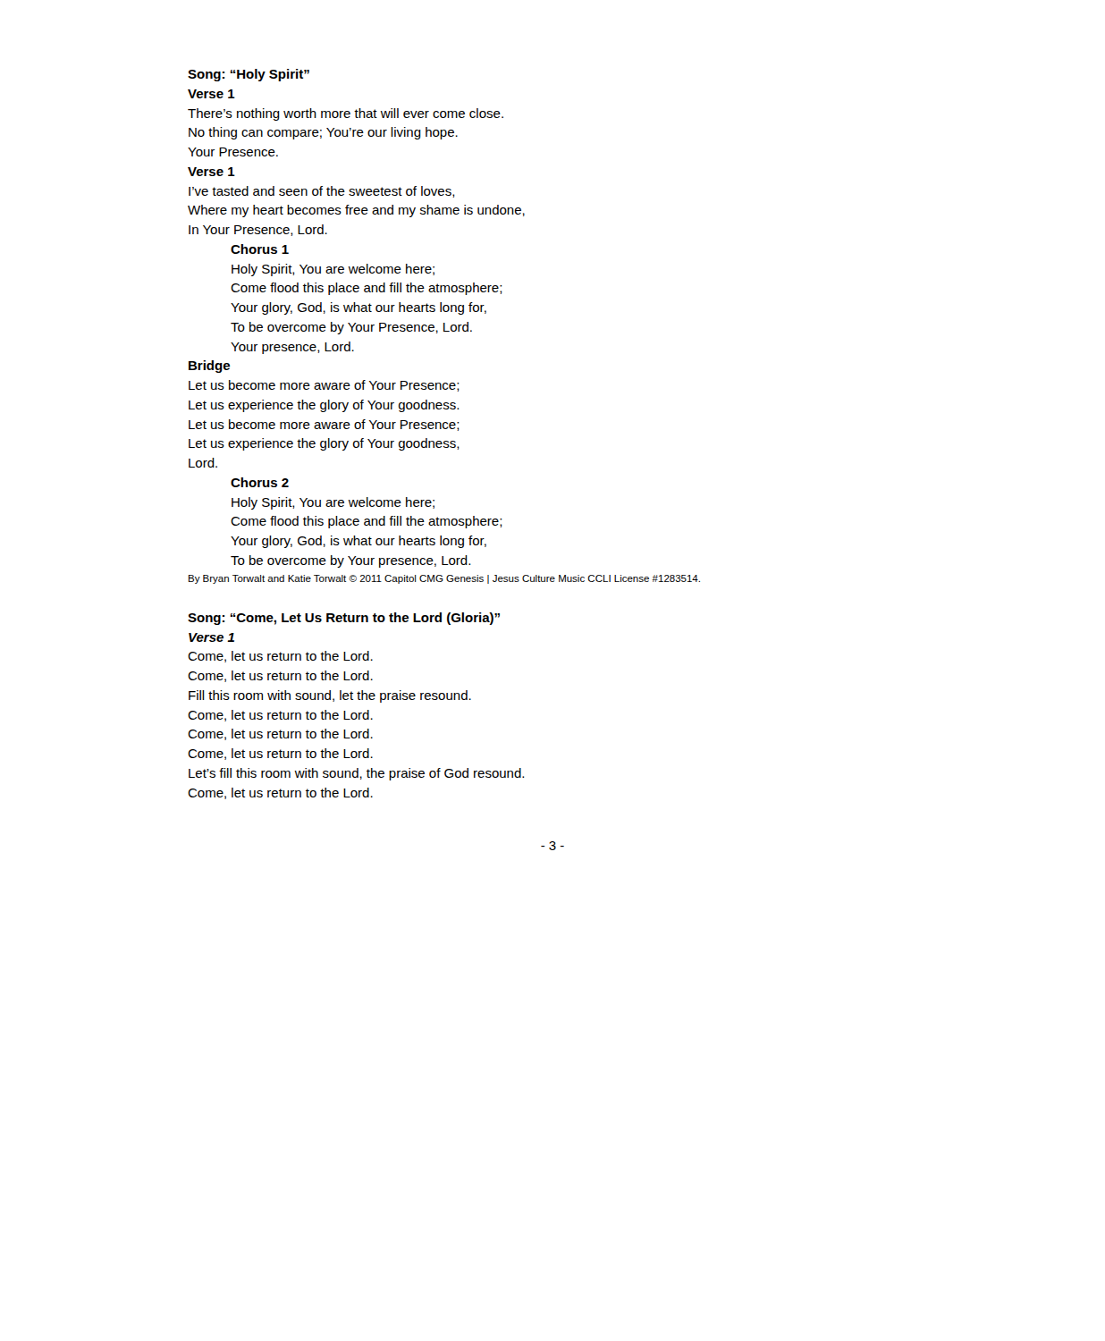Song: “Holy Spirit”
Verse 1
There’s nothing worth more that will ever come close.
No thing can compare; You’re our living hope.
Your Presence.
Verse 1
I’ve tasted and seen of the sweetest of loves,
Where my heart becomes free and my shame is undone,
In Your Presence, Lord.
Chorus 1
Holy Spirit, You are welcome here;
Come flood this place and fill the atmosphere;
Your glory, God, is what our hearts long for,
To be overcome by Your Presence, Lord.
Your presence, Lord.
Bridge
Let us become more aware of Your Presence;
Let us experience the glory of Your goodness.
Let us become more aware of Your Presence;
Let us experience the glory of Your goodness,
Lord.
Chorus 2
Holy Spirit, You are welcome here;
Come flood this place and fill the atmosphere;
Your glory, God, is what our hearts long for,
To be overcome by Your presence, Lord.
By Bryan Torwalt and Katie Torwalt © 2011 Capitol CMG Genesis | Jesus Culture Music CCLI License #1283514.
Song: “Come, Let Us Return to the Lord (Gloria)”
Verse 1
Come, let us return to the Lord.
Come, let us return to the Lord.
Fill this room with sound, let the praise resound.
Come, let us return to the Lord.
Come, let us return to the Lord.
Come, let us return to the Lord.
Let’s fill this room with sound, the praise of God resound.
Come, let us return to the Lord.
- 3 -